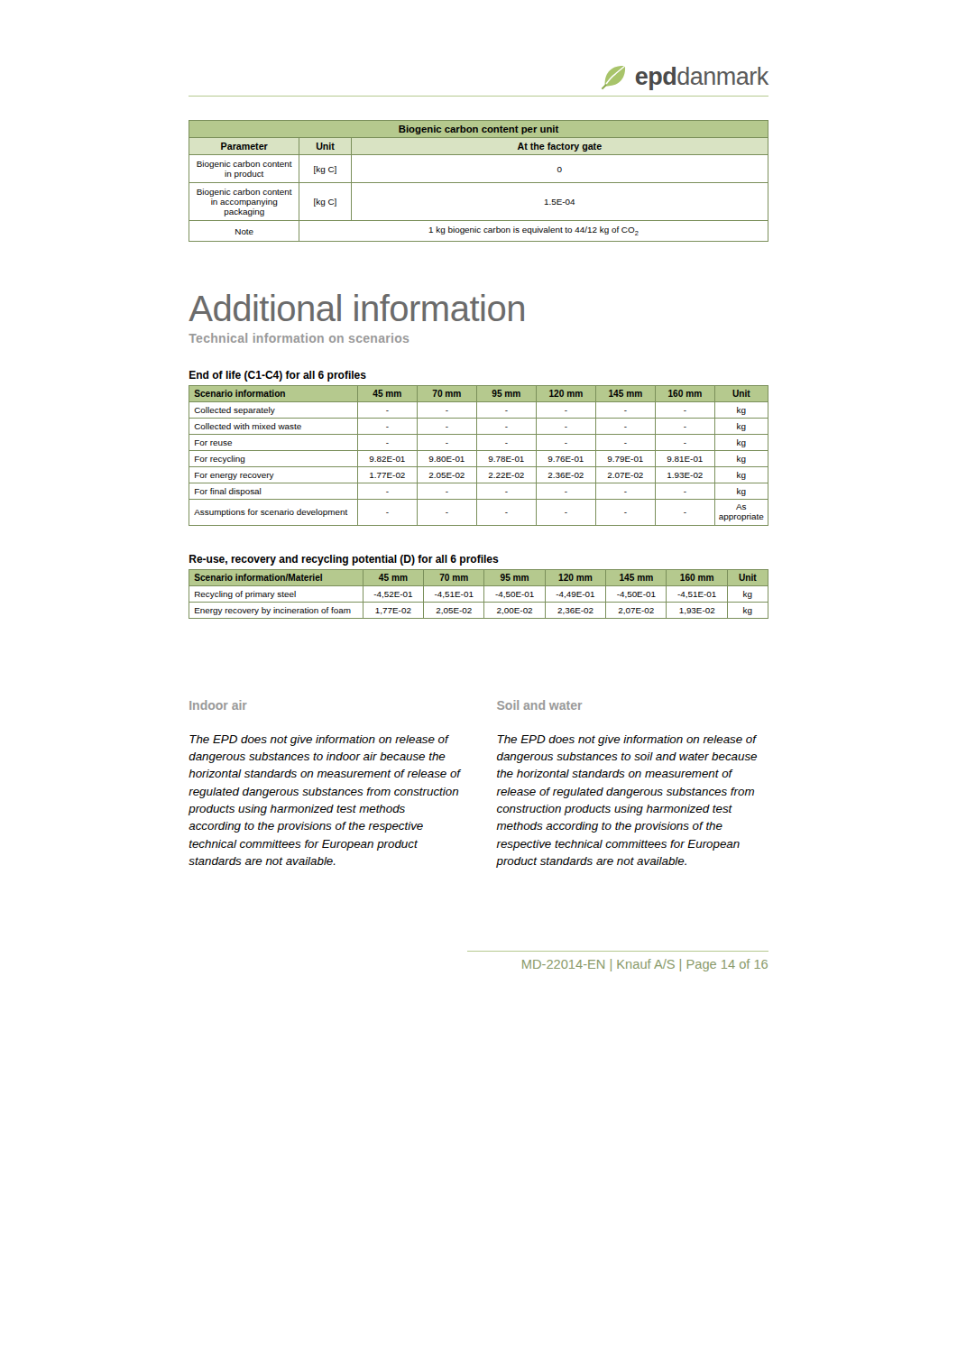epddanmark
| Biogenic carbon content per unit |
| --- |
| Parameter | Unit | At the factory gate |
| Biogenic carbon content in product | [kg C] | 0 |
| Biogenic carbon content in accompanying packaging | [kg C] | 1.5E-04 |
| Note | 1 kg biogenic carbon is equivalent to 44/12 kg of CO 2 |
Additional information
Technical information on scenarios
End of life (C1-C4) for all 6 profiles
| Scenario information | 45 mm | 70 mm | 95 mm | 120 mm | 145 mm | 160 mm | Unit |
| --- | --- | --- | --- | --- | --- | --- | --- |
| Collected separately | - | - | - | - | - | - | kg |
| Collected with mixed waste | - | - | - | - | - | - | kg |
| For reuse | - | - | - | - | - | - | kg |
| For recycling | 9.82E-01 | 9.80E-01 | 9.78E-01 | 9.76E-01 | 9.79E-01 | 9.81E-01 | kg |
| For energy recovery | 1.77E-02 | 2.05E-02 | 2.22E-02 | 2.36E-02 | 2.07E-02 | 1.93E-02 | kg |
| For final disposal | - | - | - | - | - | - | kg |
| Assumptions for scenario development | - | - | - | - | - | - | As appropriate |
Re-use, recovery and recycling potential (D) for all 6 profiles
| Scenario information/Materiel | 45 mm | 70 mm | 95 mm | 120 mm | 145 mm | 160 mm | Unit |
| --- | --- | --- | --- | --- | --- | --- | --- |
| Recycling of primary steel | -4,52E-01 | -4,51E-01 | -4,50E-01 | -4,49E-01 | -4,50E-01 | -4,51E-01 | kg |
| Energy recovery by incineration of foam | 1,77E-02 | 2,05E-02 | 2,00E-02 | 2,36E-02 | 2,07E-02 | 1,93E-02 | kg |
Indoor air
The EPD does not give information on release of dangerous substances to indoor air because the horizontal standards on measurement of release of regulated dangerous substances from construction products using harmonized test methods according to the provisions of the respective technical committees for European product standards are not available.
Soil and water
The EPD does not give information on release of dangerous substances to soil and water because the horizontal standards on measurement of release of regulated dangerous substances from construction products using harmonized test methods according to the provisions of the respective technical committees for European product standards are not available.
MD-22014-EN | Knauf A/S | Page 14 of 16